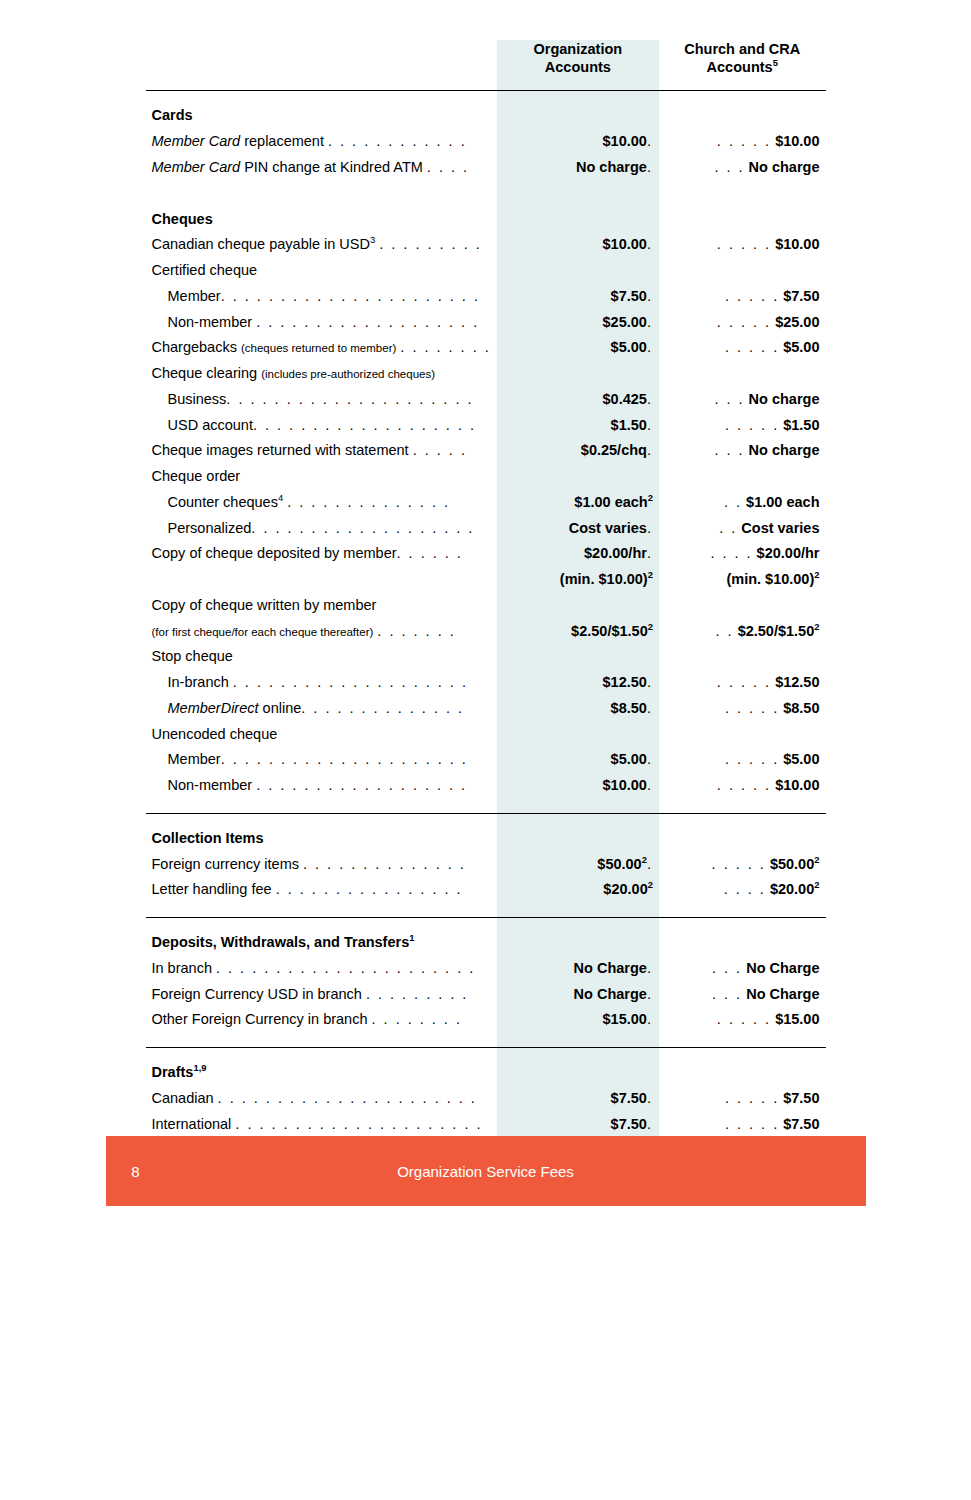| | Organization Accounts | Church and CRA Accounts 5 |
| --- | --- | --- |
| Cards | | |
| Member Card replacement . . . . . . . . . . . . | $10.00 . | . . . . . $10.00 |
| Member Card PIN change at Kindred ATM . . . . | No charge . | . . . No charge |
| Cheques | | |
| Canadian cheque payable in USD 3 . . . . . . . . . | $10.00 . | . . . . . $10.00 |
| Certified cheque | | |
| Member . . . . . . . . . . . . . . . . . . . . . . | $7.50 . | . . . . . $7.50 |
| Non-member . . . . . . . . . . . . . . . . . . . | $25.00 . | . . . . . $25.00 |
| Chargebacks (cheques returned to member) . . . . . . . . | $5.00 . | . . . . . $5.00 |
| Cheque clearing (includes pre-authorized cheques) | | |
| Business . . . . . . . . . . . . . . . . . . . . . | $0.425 . | . . . No charge |
| USD account . . . . . . . . . . . . . . . . . . . | $1.50 . | . . . . . $1.50 |
| Cheque images returned with statement . . . . . | $0.25/chq . | . . . No charge |
| Cheque order | | |
| Counter cheques 4 . . . . . . . . . . . . . . | $1.00 each 2 | . . $1.00 each |
| Personalized . . . . . . . . . . . . . . . . . . . | Cost varies . | . . Cost varies |
| Copy of cheque deposited by member . . . . . . | $20.00/hr . | . . . . $20.00/hr |
| | (min. $10.00) 2 | (min. $10.00) 2 |
| Copy of cheque written by member | | |
| (for first cheque/for each cheque thereafter) . . . . . . . | $2.50/$1.50 2 | . . $2.50/$1.50 2 |
| Stop cheque | | |
| In-branch . . . . . . . . . . . . . . . . . . . . | $12.50 . | . . . . . $12.50 |
| MemberDirect online . . . . . . . . . . . . . . | $8.50 . | . . . . . $8.50 |
| Unencoded cheque | | |
| Member . . . . . . . . . . . . . . . . . . . . . | $5.00 . | . . . . . $5.00 |
| Non-member . . . . . . . . . . . . . . . . . . | $10.00 . | . . . . . $10.00 |
| Collection Items | | |
| Foreign currency items . . . . . . . . . . . . . . | $50.00 2 . | . . . . . $50.00 2 |
| Letter handling fee . . . . . . . . . . . . . . . . | $20.00 2 | . . . . $20.00 2 |
| Deposits, Withdrawals, and Transfers 1 | | |
| In branch . . . . . . . . . . . . . . . . . . . . . . | No Charge . | . . . No Charge |
| Foreign Currency USD in branch . . . . . . . . . | No Charge . | . . . No Charge |
| Other Foreign Currency in branch . . . . . . . . | $15.00 . | . . . . . $15.00 |
| Drafts 1,9 | | |
| Canadian . . . . . . . . . . . . . . . . . . . . . . | $7.50 . | . . . . . $7.50 |
| International . . . . . . . . . . . . . . . . . . . . . | $7.50 . | . . . . . $7.50 |
| US Dollars . . . . . . . . . . . . . . . . . . . . . . | $7.50 . | . . . . . $7.50 |
8
Organization Service Fees